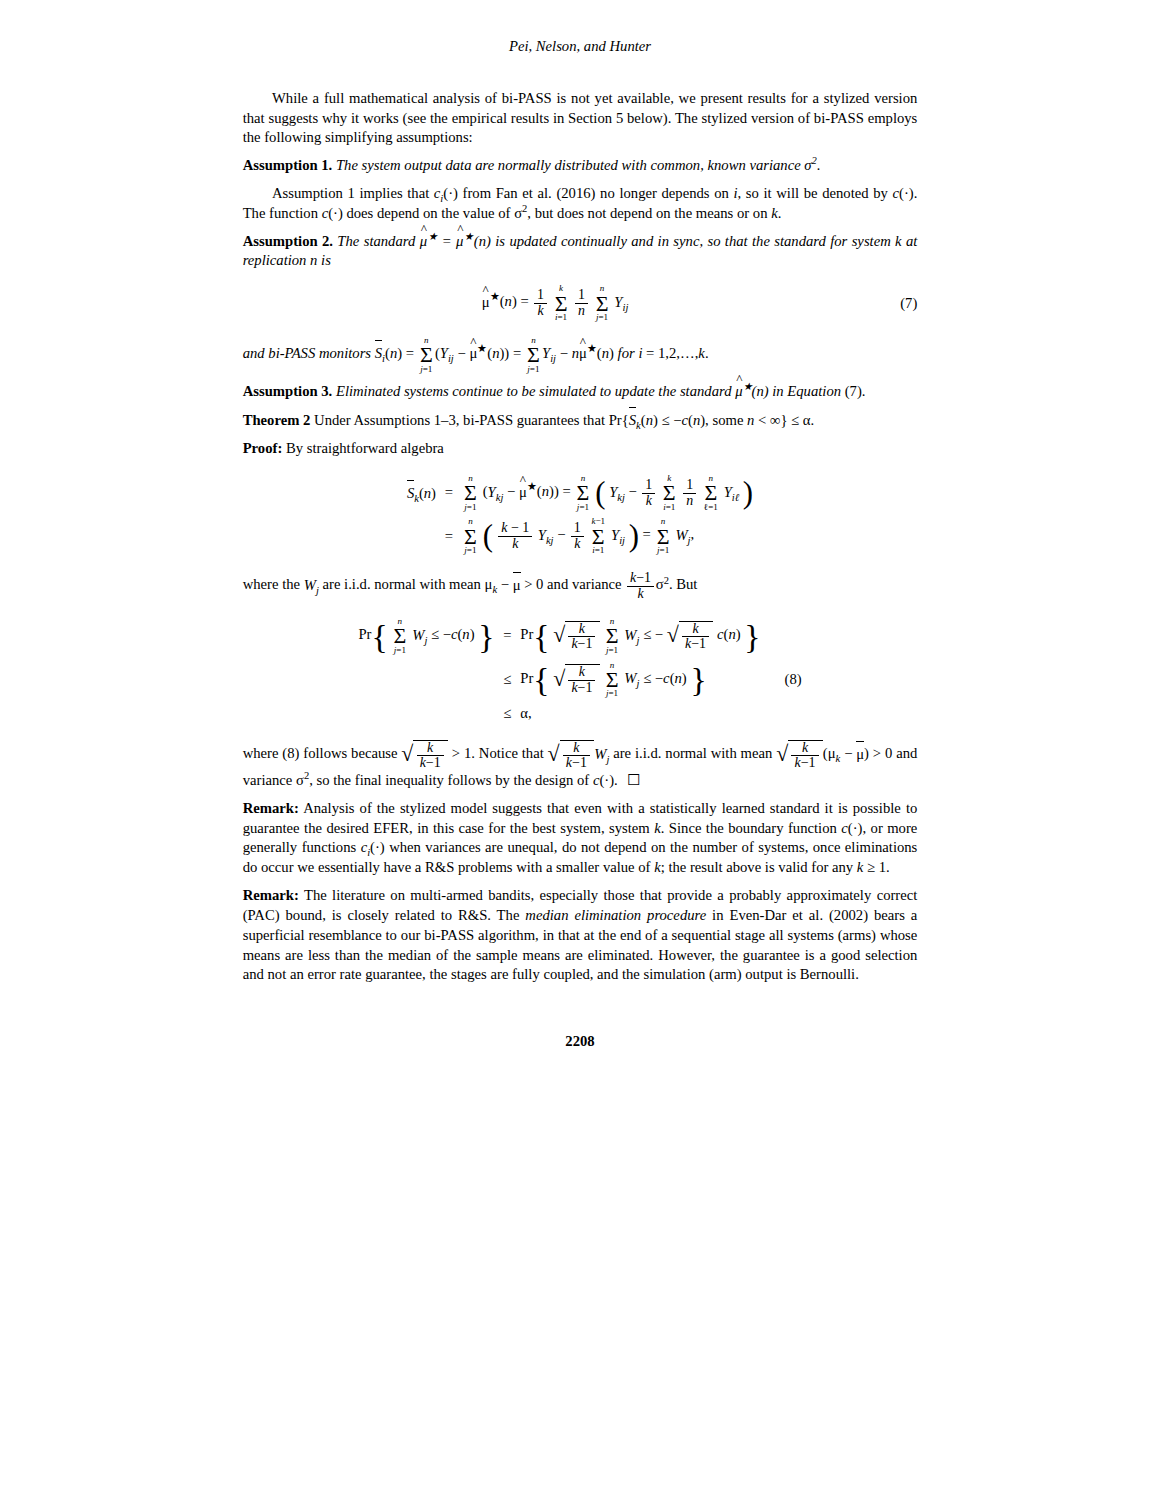Pei, Nelson, and Hunter
While a full mathematical analysis of bi-PASS is not yet available, we present results for a stylized version that suggests why it works (see the empirical results in Section 5 below). The stylized version of bi-PASS employs the following simplifying assumptions:
Assumption 1. The system output data are normally distributed with common, known variance σ2.
Assumption 1 implies that ci(·) from Fan et al. (2016) no longer depends on i, so it will be denoted by c(·). The function c(·) does depend on the value of σ2, but does not depend on the means or on k.
Assumption 2. The standard ^μ★ = ^μ★(n) is updated continually and in sync, so that the standard for system k at replication n is
^μ★(n) = 1 k kΣi=1 1 n nΣj=1 Yij
(7)
and bi-PASS monitors Si(n) = nΣj=1(Yij − ^μ★(n)) = nΣj=1 Yij − n^μ★(n) for i = 1,2,…,k.
Assumption 3. Eliminated systems continue to be simulated to update the standard ^μ★(n) in Equation (7).
Theorem 2 Under Assumptions 1–3, bi-PASS guarantees that Pr{ Sk(n) ≤ −c(n), some n < ∞} ≤ α.
Proof: By straightforward algebra
| S k ( n ) | = | n Σ j =1 ( Y kj − ^ μ ★ ( n )) = n Σ j =1 ( Y kj − 1 k k Σ i =1 1 n n Σ ℓ=1 Y iℓ ) |
| | = | n Σ j =1 ( k − 1 k Y kj − 1 k k −1 Σ i =1 Y ij ) = n Σ j =1 W j , |
where the Wj are i.i.d. normal with mean μk − μ > 0 and variance k−1 kσ2. But
| Pr { n Σ j =1 W j ≤ − c ( n ) } | = | Pr { √ k k −1 n Σ j =1 W j ≤ − √ k k −1 c ( n ) } | |
| | ≤ | Pr { √ k k −1 n Σ j =1 W j ≤ − c ( n ) } | (8) |
| | ≤ | α, | |
where (8) follows because √kk−1 > 1. Notice that √kk−1 Wj are i.i.d. normal with mean √kk−1(μk − μ) > 0 and variance σ2, so the final inequality follows by the design of c(·). ☐
Remark: Analysis of the stylized model suggests that even with a statistically learned standard it is possible to guarantee the desired EFER, in this case for the best system, system k. Since the boundary function c(·), or more generally functions ci(·) when variances are unequal, do not depend on the number of systems, once eliminations do occur we essentially have a R&S problems with a smaller value of k; the result above is valid for any k ≥ 1.
Remark: The literature on multi-armed bandits, especially those that provide a probably approximately correct (PAC) bound, is closely related to R&S. The median elimination procedure in Even-Dar et al. (2002) bears a superficial resemblance to our bi-PASS algorithm, in that at the end of a sequential stage all systems (arms) whose means are less than the median of the sample means are eliminated. However, the guarantee is a good selection and not an error rate guarantee, the stages are fully coupled, and the simulation (arm) output is Bernoulli.
2208